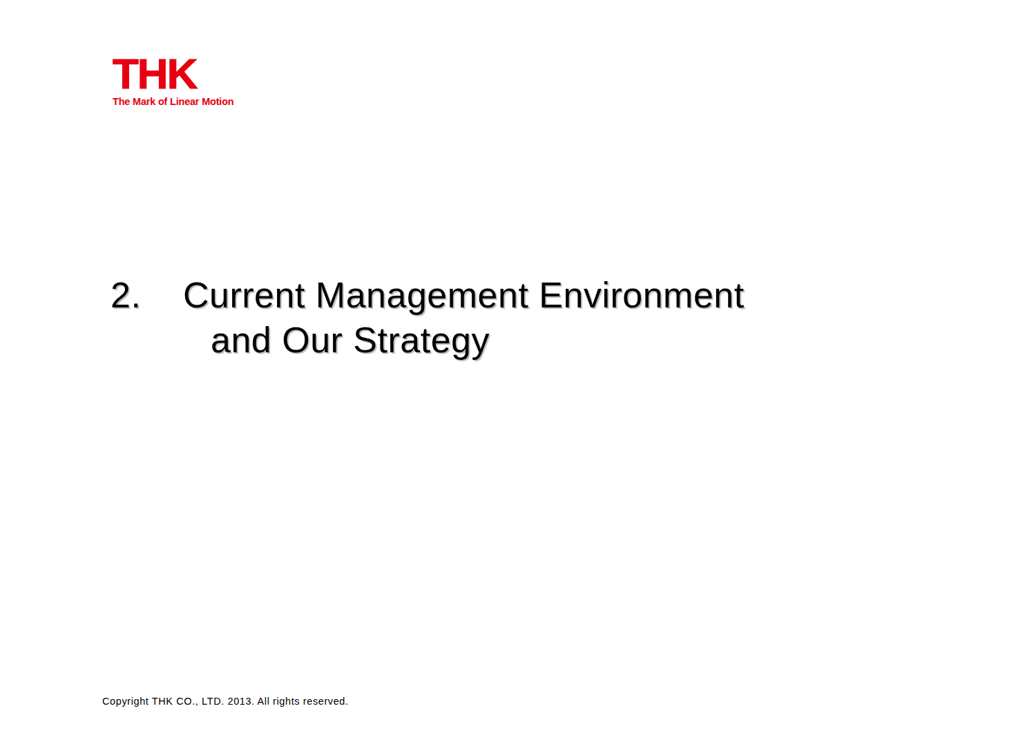THK
The Mark of Linear Motion
2. Current Management Environment
and Our Strategy
Copyright THK CO., LTD. 2013. All rights reserved.